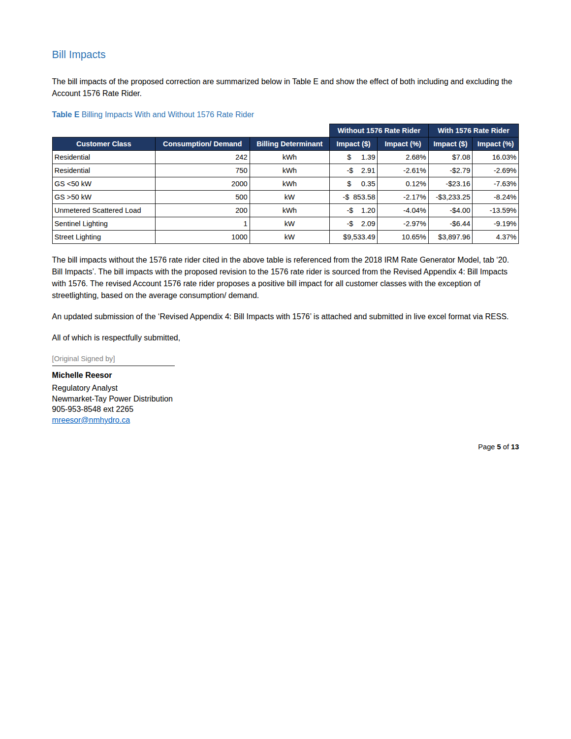Bill Impacts
The bill impacts of the proposed correction are summarized below in Table E and show the effect of both including and excluding the Account 1576 Rate Rider.
Table E Billing Impacts With and Without 1576 Rate Rider
| | Without 1576 Rate Rider | With 1576 Rate Rider |
| --- | --- | --- |
| Customer Class | Consumption/ Demand | Billing Determinant | Impact ($) | Impact (%) | Impact ($) | Impact (%) |
| Residential | 242 | kWh | $ 1.39 | 2.68% | $7.08 | 16.03% |
| Residential | 750 | kWh | -$ 2.91 | -2.61% | -$2.79 | -2.69% |
| GS <50 kW | 2000 | kWh | $ 0.35 | 0.12% | -$23.16 | -7.63% |
| GS >50 kW | 500 | kW | -$ 853.58 | -2.17% | -$3,233.25 | -8.24% |
| Unmetered Scattered Load | 200 | kWh | -$ 1.20 | -4.04% | -$4.00 | -13.59% |
| Sentinel Lighting | 1 | kW | -$ 2.09 | -2.97% | -$6.44 | -9.19% |
| Street Lighting | 1000 | kW | $9,533.49 | 10.65% | $3,897.96 | 4.37% |
The bill impacts without the 1576 rate rider cited in the above table is referenced from the 2018 IRM Rate Generator Model, tab ‘20. Bill Impacts’. The bill impacts with the proposed revision to the 1576 rate rider is sourced from the Revised Appendix 4: Bill Impacts with 1576. The revised Account 1576 rate rider proposes a positive bill impact for all customer classes with the exception of streetlighting, based on the average consumption/ demand.
An updated submission of the ‘Revised Appendix 4: Bill Impacts with 1576’ is attached and submitted in live excel format via RESS.
All of which is respectfully submitted,
[Original Signed by]
Michelle Reesor
Regulatory Analyst
Newmarket-Tay Power Distribution
905-953-8548 ext 2265
mreesor@nmhydro.ca
Page 5 of 13